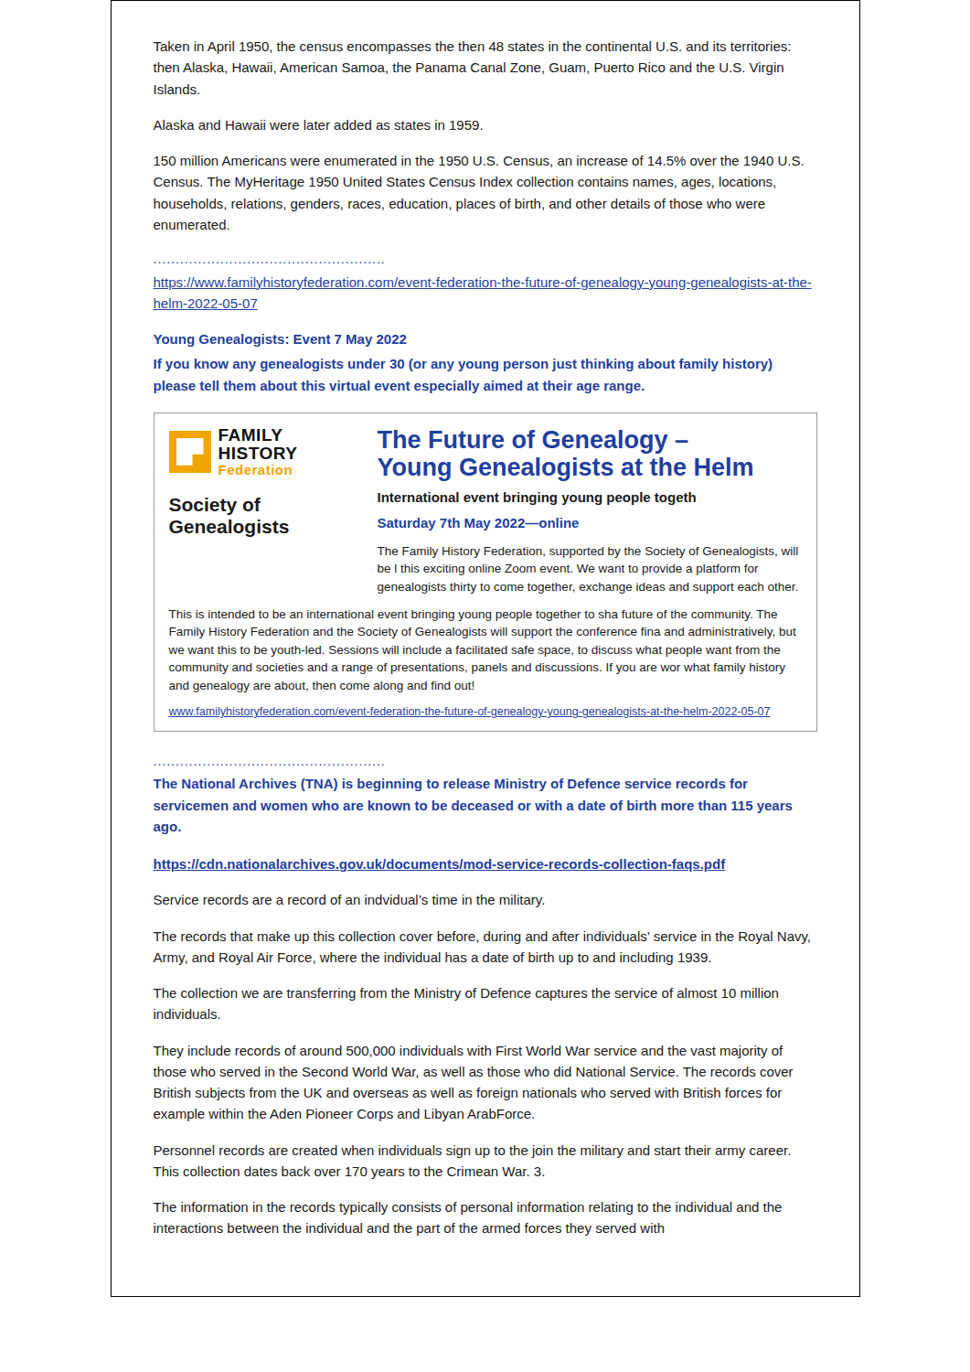Taken in April 1950, the census encompasses the then 48 states in the continental U.S. and its territories: then Alaska, Hawaii, American Samoa, the Panama Canal Zone, Guam, Puerto Rico and the U.S. Virgin Islands.
Alaska and Hawaii were later added as states in 1959.
150 million Americans were enumerated in the 1950 U.S. Census, an increase of 14.5% over the 1940 U.S. Census. The MyHeritage 1950 United States Census Index collection contains names, ages, locations, households, relations, genders, races, education, places of birth, and other details of those who were enumerated.
....................................................
https://www.familyhistoryfederation.com/event-federation-the-future-of-genealogy-young-genealogists-at-the-helm-2022-05-07
Young Genealogists: Event 7 May 2022
If you know any genealogists under 30 (or any young person just thinking about family history) please tell them about this virtual event especially aimed at their age range.
FAMILY
HISTORY
Federation
Society of
Genealogists
The Future of Genealogy –
Young Genealogists at the Helm
International event bringing young people togeth
Saturday 7th May 2022—online
The Family History Federation, supported by the Society of Genealogists, will be l this exciting online Zoom event. We want to provide a platform for genealogists thirty to come together, exchange ideas and support each other.
This is intended to be an international event bringing young people together to sha future of the community. The Family History Federation and the Society of Genealogists will support the conference fina and administratively, but we want this to be youth-led. Sessions will include a facilitated safe space, to discuss what people want from the community and societies and a range of presentations, panels and discussions. If you are wor what family history and genealogy are about, then come along and find out!
www.familyhistoryfederation.com/event-federation-the-future-of-genealogy-young-genealogists-at-the-helm-2022-05-07
....................................................
The National Archives (TNA) is beginning to release Ministry of Defence service records for servicemen and women who are known to be deceased or with a date of birth more than 115 years ago.
https://cdn.nationalarchives.gov.uk/documents/mod-service-records-collection-faqs.pdf
Service records are a record of an indvidual’s time in the military.
The records that make up this collection cover before, during and after individuals’ service in the Royal Navy, Army, and Royal Air Force, where the individual has a date of birth up to and including 1939.
The collection we are transferring from the Ministry of Defence captures the service of almost 10 million individuals.
They include records of around 500,000 individuals with First World War service and the vast majority of those who served in the Second World War, as well as those who did National Service. The records cover British subjects from the UK and overseas as well as foreign nationals who served with British forces for example within the Aden Pioneer Corps and Libyan ArabForce.
Personnel records are created when individuals sign up to the join the military and start their army career. This collection dates back over 170 years to the Crimean War. 3.
The information in the records typically consists of personal information relating to the individual and the interactions between the individual and the part of the armed forces they served with